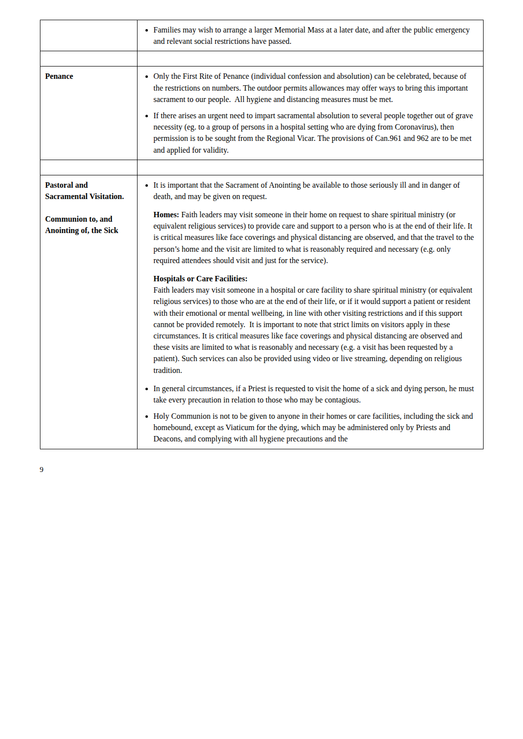| | Families may wish to arrange a larger Memorial Mass at a later date, and after the public emergency and relevant social restrictions have passed. |
| Penance | Only the First Rite of Penance (individual confession and absolution) can be celebrated, because of the restrictions on numbers. The outdoor permits allowances may offer ways to bring this important sacrament to our people. All hygiene and distancing measures must be met. If there arises an urgent need to impart sacramental absolution to several people together out of grave necessity (eg. to a group of persons in a hospital setting who are dying from Coronavirus), then permission is to be sought from the Regional Vicar. The provisions of Can.961 and 962 are to be met and applied for validity. |
| Pastoral and Sacramental Visitation. Communion to, and Anointing of, the Sick | It is important that the Sacrament of Anointing be available to those seriously ill and in danger of death, and may be given on request. Homes: Faith leaders may visit someone in their home on request to share spiritual ministry (or equivalent religious services) to provide care and support to a person who is at the end of their life. It is critical measures like face coverings and physical distancing are observed, and that the travel to the person’s home and the visit are limited to what is reasonably required and necessary (e.g. only required attendees should visit and just for the service). Hospitals or Care Facilities: Faith leaders may visit someone in a hospital or care facility to share spiritual ministry (or equivalent religious services) to those who are at the end of their life, or if it would support a patient or resident with their emotional or mental wellbeing, in line with other visiting restrictions and if this support cannot be provided remotely. It is important to note that strict limits on visitors apply in these circumstances. It is critical measures like face coverings and physical distancing are observed and these visits are limited to what is reasonably and necessary (e.g. a visit has been requested by a patient). Such services can also be provided using video or live streaming, depending on religious tradition. In general circumstances, if a Priest is requested to visit the home of a sick and dying person, he must take every precaution in relation to those who may be contagious. Holy Communion is not to be given to anyone in their homes or care facilities, including the sick and homebound, except as Viaticum for the dying, which may be administered only by Priests and Deacons, and complying with all hygiene precautions and the |
9